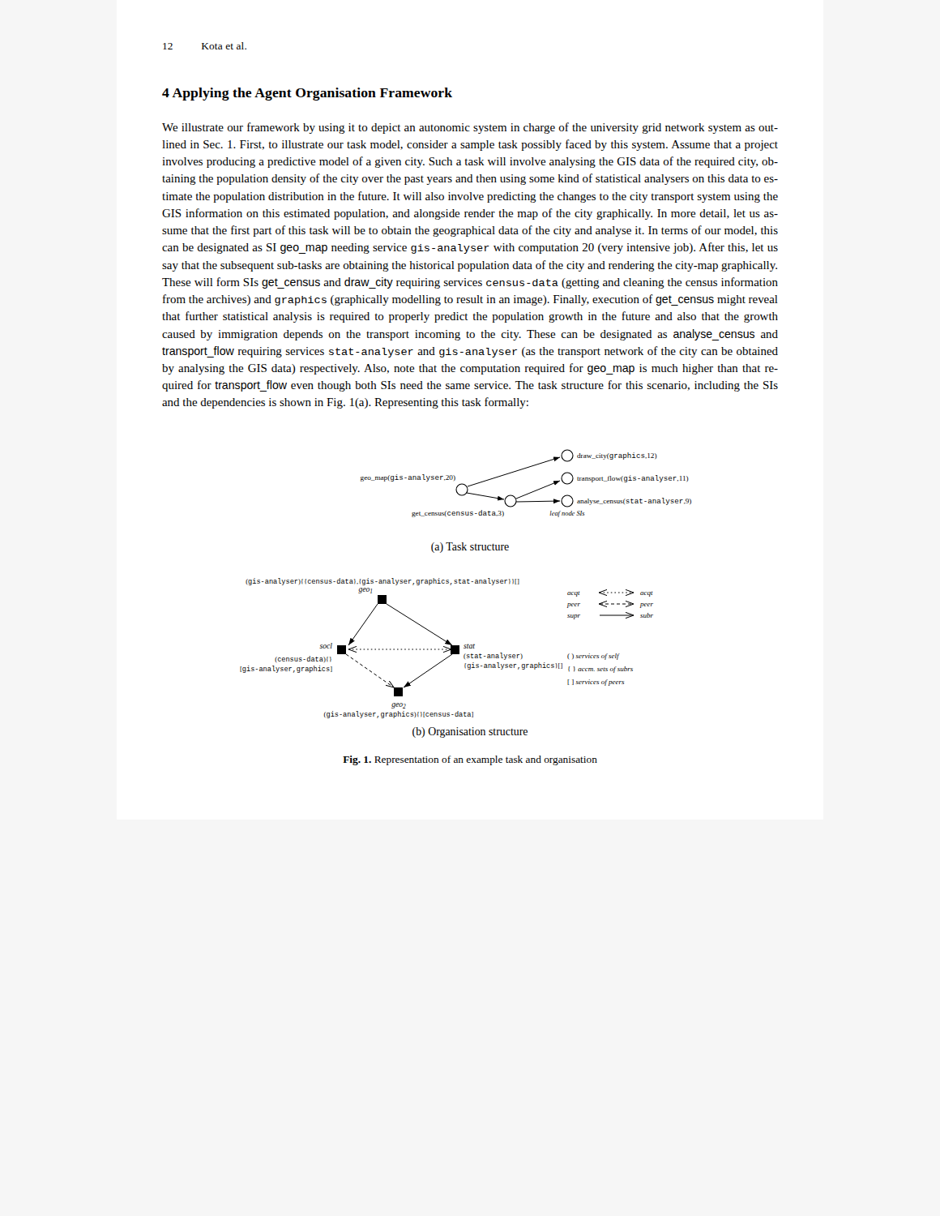12 Kota et al.
4 Applying the Agent Organisation Framework
We illustrate our framework by using it to depict an autonomic system in charge of the university grid network system as outlined in Sec. 1. First, to illustrate our task model, consider a sample task possibly faced by this system. Assume that a project involves producing a predictive model of a given city. Such a task will involve analysing the GIS data of the required city, obtaining the population density of the city over the past years and then using some kind of statistical analysers on this data to estimate the population distribution in the future. It will also involve predicting the changes to the city transport system using the GIS information on this estimated population, and alongside render the map of the city graphically. In more detail, let us assume that the first part of this task will be to obtain the geographical data of the city and analyse it. In terms of our model, this can be designated as SI geo_map needing service gis-analyser with computation 20 (very intensive job). After this, let us say that the subsequent sub-tasks are obtaining the historical population data of the city and rendering the city-map graphically. These will form SIs get_census and draw_city requiring services census-data (getting and cleaning the census information from the archives) and graphics (graphically modelling to result in an image). Finally, execution of get_census might reveal that further statistical analysis is required to properly predict the population growth in the future and also that the growth caused by immigration depends on the transport incoming to the city. These can be designated as analyse_census and transport_flow requiring services stat-analyser and gis-analyser (as the transport network of the city can be obtained by analysing the GIS data) respectively. Also, note that the computation required for geo_map is much higher than that required for transport_flow even though both SIs need the same service. The task structure for this scenario, including the SIs and the dependencies is shown in Fig. 1(a). Representing this task formally:
geo_map(gis-analyser,20) get_census(census-data,3) draw_city(graphics,12) transport_flow(gis-analyser,11) analyse_census(stat-analyser,9) leaf node SIs
(a) Task structure
geo1 socl stat geo2 (gis-analyser){{census-data},{gis-analyser,graphics,stat-analyser}}[] (census-data){} [gis-analyser,graphics] (stat-analyser) {gis-analyser,graphics}[] (gis-analyser,graphics){}[census-data] acqt acqt peer peer supr subr ( ) services of self { } accm. sets of subrs [ ] services of peers
(b) Organisation structure
Fig. 1. Representation of an example task and organisation